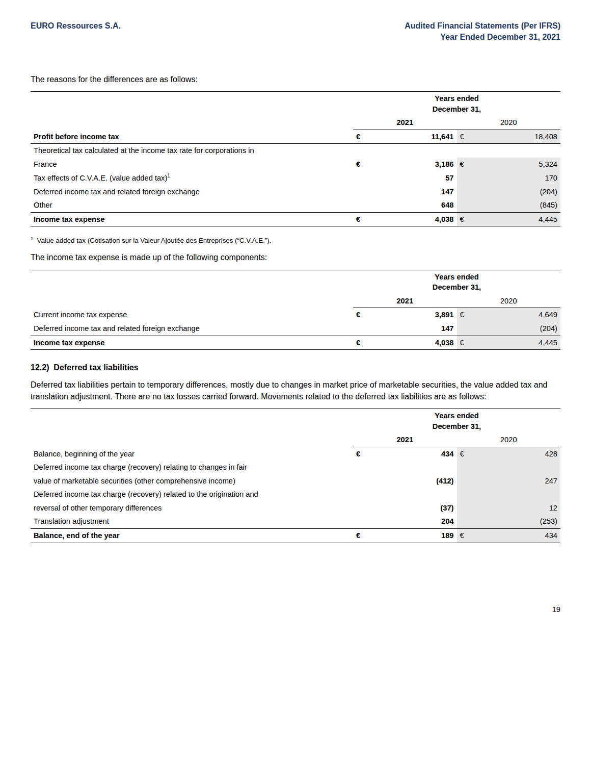EURO Ressources S.A.
Audited Financial Statements (Per IFRS)
Year Ended December 31, 2021
The reasons for the differences are as follows:
| | Years ended December 31, |
| | 2021 | 2020 |
| Profit before income tax | € | 11,641 | € | 18,408 |
| Theoretical tax calculated at the income tax rate for corporations in | | | | |
| France | € | 3,186 | € | 5,324 |
| Tax effects of C.V.A.E. (value added tax) 1 | | 57 | | 170 |
| Deferred income tax and related foreign exchange | | 147 | | (204) |
| Other | | 648 | | (845) |
| Income tax expense | € | 4,038 | € | 4,445 |
1 Value added tax (Cotisation sur la Valeur Ajoutée des Entreprises (“C.V.A.E.”).
The income tax expense is made up of the following components:
| | Years ended December 31, |
| | 2021 | 2020 |
| Current income tax expense | € | 3,891 | € | 4,649 |
| Deferred income tax and related foreign exchange | | 147 | | (204) |
| Income tax expense | € | 4,038 | € | 4,445 |
12.2) Deferred tax liabilities
Deferred tax liabilities pertain to temporary differences, mostly due to changes in market price of marketable securities, the value added tax and translation adjustment. There are no tax losses carried forward. Movements related to the deferred tax liabilities are as follows:
| | Years ended December 31, |
| | 2021 | 2020 |
| Balance, beginning of the year | € | 434 | € | 428 |
| Deferred income tax charge (recovery) relating to changes in fair | | | | |
| value of marketable securities (other comprehensive income) | | (412) | | 247 |
| Deferred income tax charge (recovery) related to the origination and | | | | |
| reversal of other temporary differences | | (37) | | 12 |
| Translation adjustment | | 204 | | (253) |
| Balance, end of the year | € | 189 | € | 434 |
19